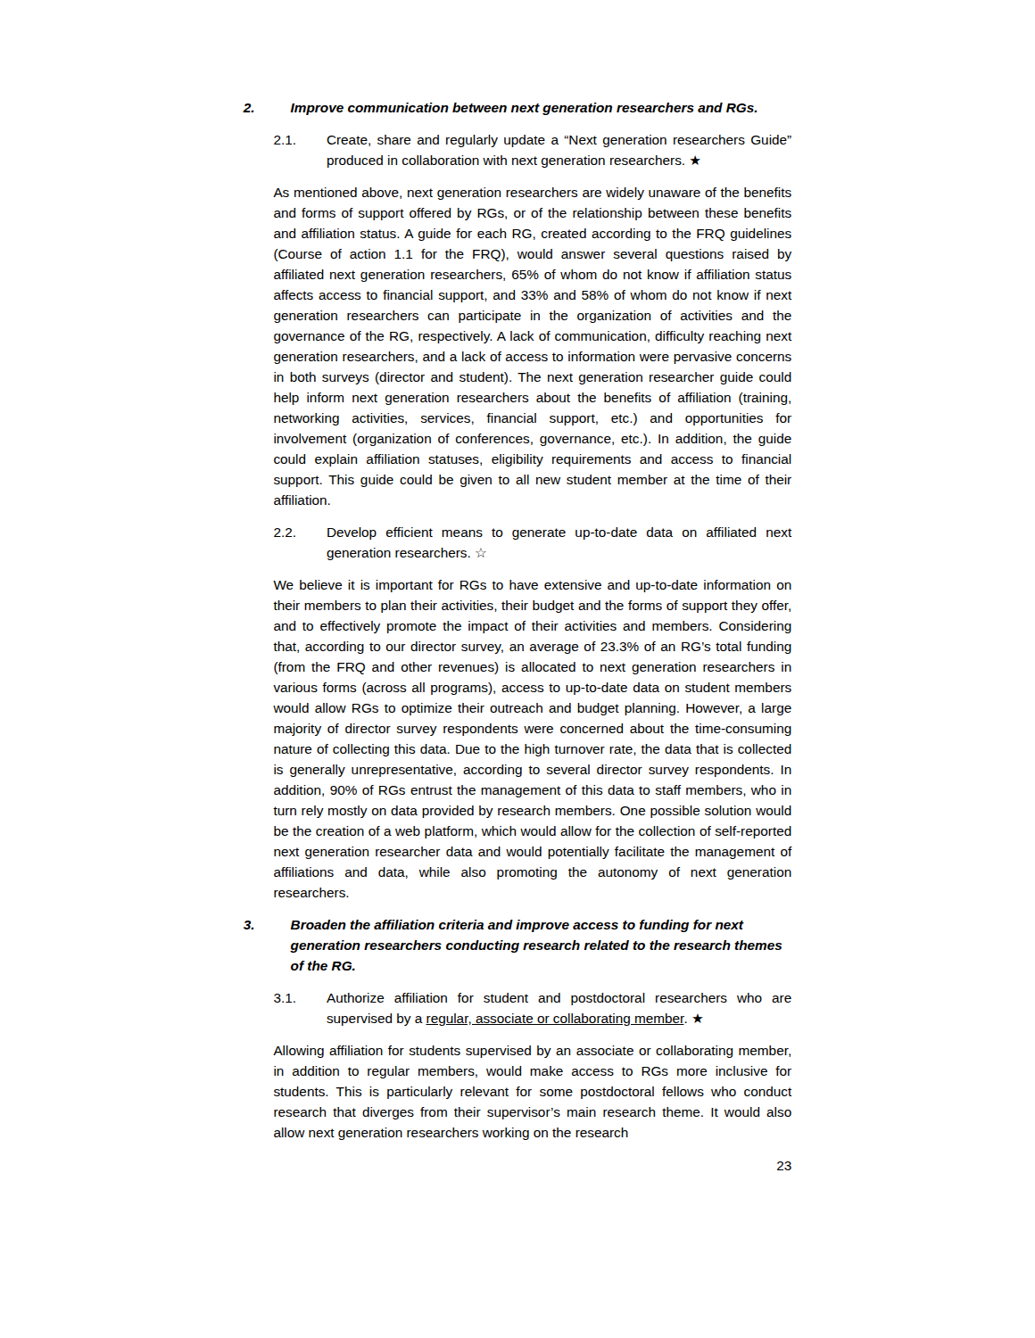2. Improve communication between next generation researchers and RGs.
2.1. Create, share and regularly update a “Next generation researchers Guide” produced in collaboration with next generation researchers. ★
As mentioned above, next generation researchers are widely unaware of the benefits and forms of support offered by RGs, or of the relationship between these benefits and affiliation status. A guide for each RG, created according to the FRQ guidelines (Course of action 1.1 for the FRQ), would answer several questions raised by affiliated next generation researchers, 65% of whom do not know if affiliation status affects access to financial support, and 33% and 58% of whom do not know if next generation researchers can participate in the organization of activities and the governance of the RG, respectively. A lack of communication, difficulty reaching next generation researchers, and a lack of access to information were pervasive concerns in both surveys (director and student). The next generation researcher guide could help inform next generation researchers about the benefits of affiliation (training, networking activities, services, financial support, etc.) and opportunities for involvement (organization of conferences, governance, etc.). In addition, the guide could explain affiliation statuses, eligibility requirements and access to financial support. This guide could be given to all new student member at the time of their affiliation.
2.2. Develop efficient means to generate up-to-date data on affiliated next generation researchers. ☆
We believe it is important for RGs to have extensive and up-to-date information on their members to plan their activities, their budget and the forms of support they offer, and to effectively promote the impact of their activities and members. Considering that, according to our director survey, an average of 23.3% of an RG’s total funding (from the FRQ and other revenues) is allocated to next generation researchers in various forms (across all programs), access to up-to-date data on student members would allow RGs to optimize their outreach and budget planning. However, a large majority of director survey respondents were concerned about the time-consuming nature of collecting this data. Due to the high turnover rate, the data that is collected is generally unrepresentative, according to several director survey respondents. In addition, 90% of RGs entrust the management of this data to staff members, who in turn rely mostly on data provided by research members. One possible solution would be the creation of a web platform, which would allow for the collection of self-reported next generation researcher data and would potentially facilitate the management of affiliations and data, while also promoting the autonomy of next generation researchers.
3. Broaden the affiliation criteria and improve access to funding for next generation researchers conducting research related to the research themes of the RG.
3.1. Authorize affiliation for student and postdoctoral researchers who are supervised by a regular, associate or collaborating member. ★
Allowing affiliation for students supervised by an associate or collaborating member, in addition to regular members, would make access to RGs more inclusive for students. This is particularly relevant for some postdoctoral fellows who conduct research that diverges from their supervisor’s main research theme. It would also allow next generation researchers working on the research
23